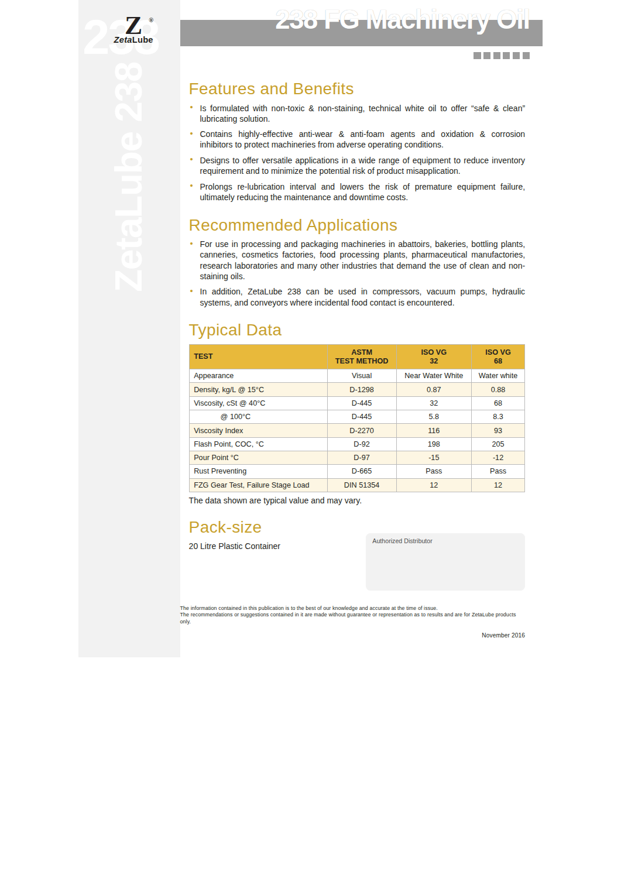238
ZetaLube 238
Z
Zeta Lube
238 FG Machinery Oil
Features and Benefits
Is formulated with non-toxic & non-staining, technical white oil to offer “safe & clean” lubricating solution.
Contains highly-effective anti-wear & anti-foam agents and oxidation & corrosion inhibitors to protect machineries from adverse operating conditions.
Designs to offer versatile applications in a wide range of equipment to reduce inventory requirement and to minimize the potential risk of product misapplication.
Prolongs re-lubrication interval and lowers the risk of premature equipment failure, ultimately reducing the maintenance and downtime costs.
Recommended Applications
For use in processing and packaging machineries in abattoirs, bakeries, bottling plants, canneries, cosmetics factories, food processing plants, pharmaceutical manufactories, research laboratories and many other industries that demand the use of clean and non-staining oils.
In addition, ZetaLube 238 can be used in compressors, vacuum pumps, hydraulic systems, and conveyors where incidental food contact is encountered.
Typical Data
| TEST | ASTM TEST METHOD | ISO VG 32 | ISO VG 68 |
| --- | --- | --- | --- |
| Appearance | Visual | Near Water White | Water white |
| Density, kg/L @ 15°C | D-1298 | 0.87 | 0.88 |
| Viscosity, cSt @ 40°C | D-445 | 32 | 68 |
| @ 100°C | D-445 | 5.8 | 8.3 |
| Viscosity Index | D-2270 | 116 | 93 |
| Flash Point, COC, °C | D-92 | 198 | 205 |
| Pour Point °C | D-97 | -15 | -12 |
| Rust Preventing | D-665 | Pass | Pass |
| FZG Gear Test, Failure Stage Load | DIN 51354 | 12 | 12 |
The data shown are typical value and may vary.
Pack-size
20 Litre Plastic Container
Authorized Distributor
The information contained in this publication is to the best of our knowledge and accurate at the time of issue.
The recommendations or suggestions contained in it are made without guarantee or representation as to results and are for ZetaLube products only.
November 2016